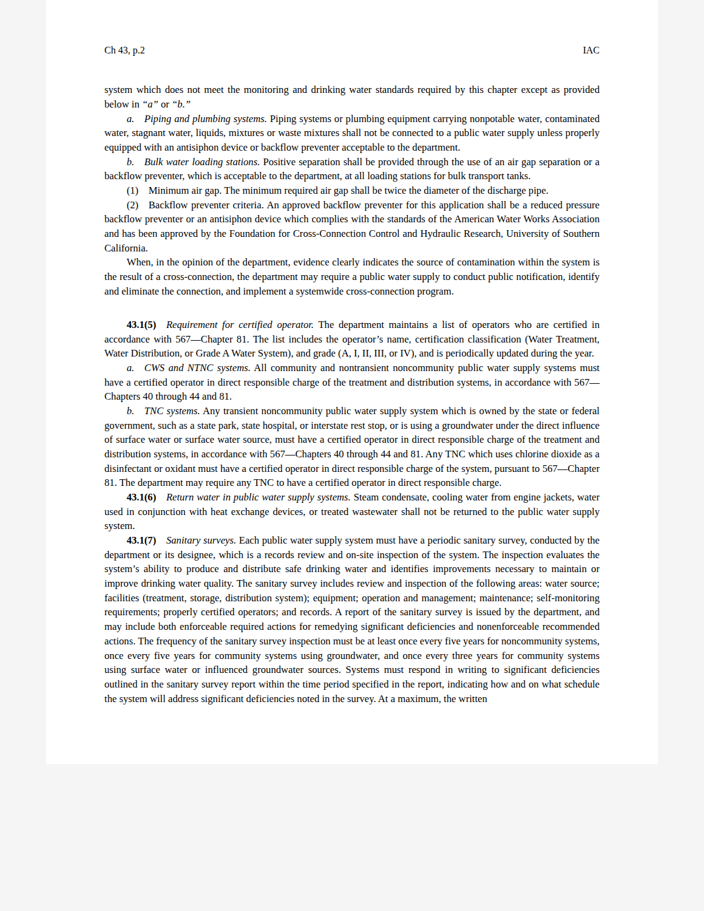Ch 43, p.2
IAC
system which does not meet the monitoring and drinking water standards required by this chapter except as provided below in “a” or “b.”
a. Piping and plumbing systems. Piping systems or plumbing equipment carrying nonpotable water, contaminated water, stagnant water, liquids, mixtures or waste mixtures shall not be connected to a public water supply unless properly equipped with an antisiphon device or backflow preventer acceptable to the department.
b. Bulk water loading stations. Positive separation shall be provided through the use of an air gap separation or a backflow preventer, which is acceptable to the department, at all loading stations for bulk transport tanks.
(1) Minimum air gap. The minimum required air gap shall be twice the diameter of the discharge pipe.
(2) Backflow preventer criteria. An approved backflow preventer for this application shall be a reduced pressure backflow preventer or an antisiphon device which complies with the standards of the American Water Works Association and has been approved by the Foundation for Cross-Connection Control and Hydraulic Research, University of Southern California.
When, in the opinion of the department, evidence clearly indicates the source of contamination within the system is the result of a cross-connection, the department may require a public water supply to conduct public notification, identify and eliminate the connection, and implement a systemwide cross-connection program.
43.1(5) Requirement for certified operator. The department maintains a list of operators who are certified in accordance with 567—Chapter 81. The list includes the operator’s name, certification classification (Water Treatment, Water Distribution, or Grade A Water System), and grade (A, I, II, III, or IV), and is periodically updated during the year.
a. CWS and NTNC systems. All community and nontransient noncommunity public water supply systems must have a certified operator in direct responsible charge of the treatment and distribution systems, in accordance with 567—Chapters 40 through 44 and 81.
b. TNC systems. Any transient noncommunity public water supply system which is owned by the state or federal government, such as a state park, state hospital, or interstate rest stop, or is using a groundwater under the direct influence of surface water or surface water source, must have a certified operator in direct responsible charge of the treatment and distribution systems, in accordance with 567—Chapters 40 through 44 and 81. Any TNC which uses chlorine dioxide as a disinfectant or oxidant must have a certified operator in direct responsible charge of the system, pursuant to 567—Chapter 81. The department may require any TNC to have a certified operator in direct responsible charge.
43.1(6) Return water in public water supply systems. Steam condensate, cooling water from engine jackets, water used in conjunction with heat exchange devices, or treated wastewater shall not be returned to the public water supply system.
43.1(7) Sanitary surveys. Each public water supply system must have a periodic sanitary survey, conducted by the department or its designee, which is a records review and on-site inspection of the system. The inspection evaluates the system’s ability to produce and distribute safe drinking water and identifies improvements necessary to maintain or improve drinking water quality. The sanitary survey includes review and inspection of the following areas: water source; facilities (treatment, storage, distribution system); equipment; operation and management; maintenance; self-monitoring requirements; properly certified operators; and records. A report of the sanitary survey is issued by the department, and may include both enforceable required actions for remedying significant deficiencies and nonenforceable recommended actions. The frequency of the sanitary survey inspection must be at least once every five years for noncommunity systems, once every five years for community systems using groundwater, and once every three years for community systems using surface water or influenced groundwater sources. Systems must respond in writing to significant deficiencies outlined in the sanitary survey report within the time period specified in the report, indicating how and on what schedule the system will address significant deficiencies noted in the survey. At a maximum, the written